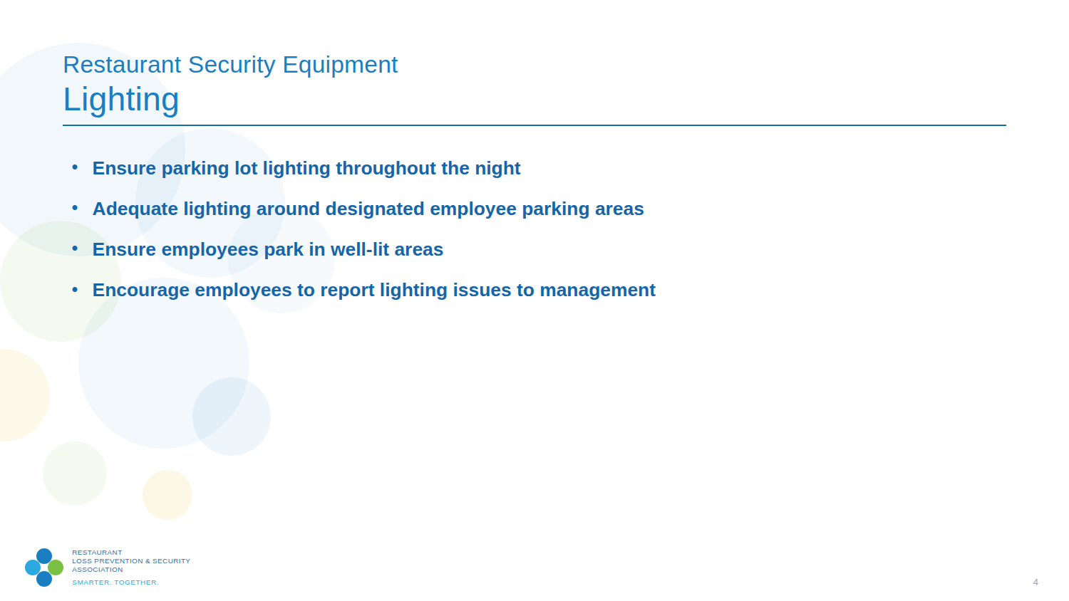Restaurant Security Equipment
Lighting
Ensure parking lot lighting throughout the night
Adequate lighting around designated employee parking areas
Ensure employees park in well-lit areas
Encourage employees to report lighting issues to management
Restaurant
Loss Prevention & Security
Association Smarter. Together.
4